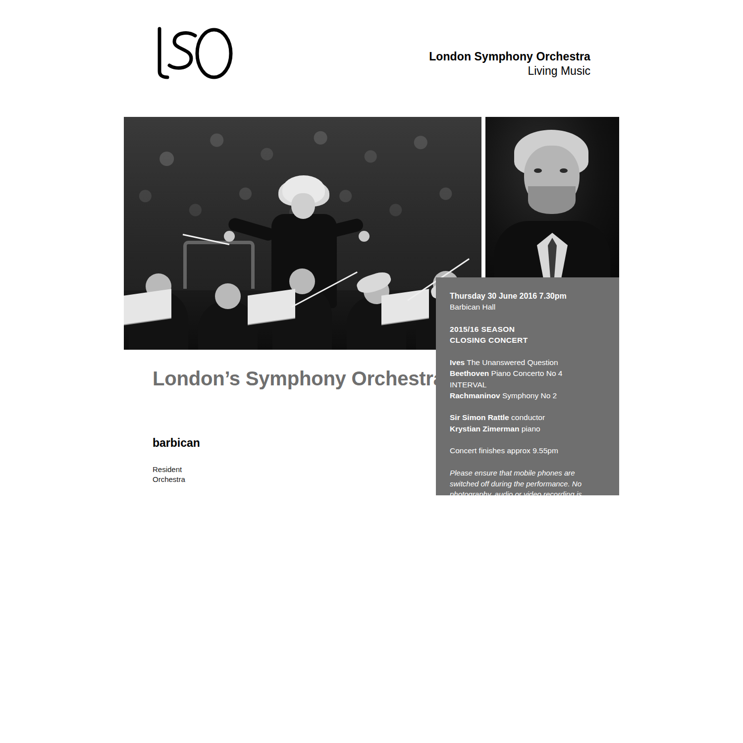London Symphony Orchestra
Living Music
London’s Symphony Orchestra
barbican
Resident
Orchestra
Thursday 30 June 2016 7.30pm
Barbican Hall
2015/16 SEASON
CLOSING CONCERT
Ives The Unanswered Question
Beethoven Piano Concerto No 4
INTERVAL
Rachmaninov Symphony No 2
Sir Simon Rattle conductor
Krystian Zimerman piano
Concert finishes approx 9.55pm
Please ensure that mobile phones are switched off during the performance. No photography, audio or video recording is permitted in the Hall.